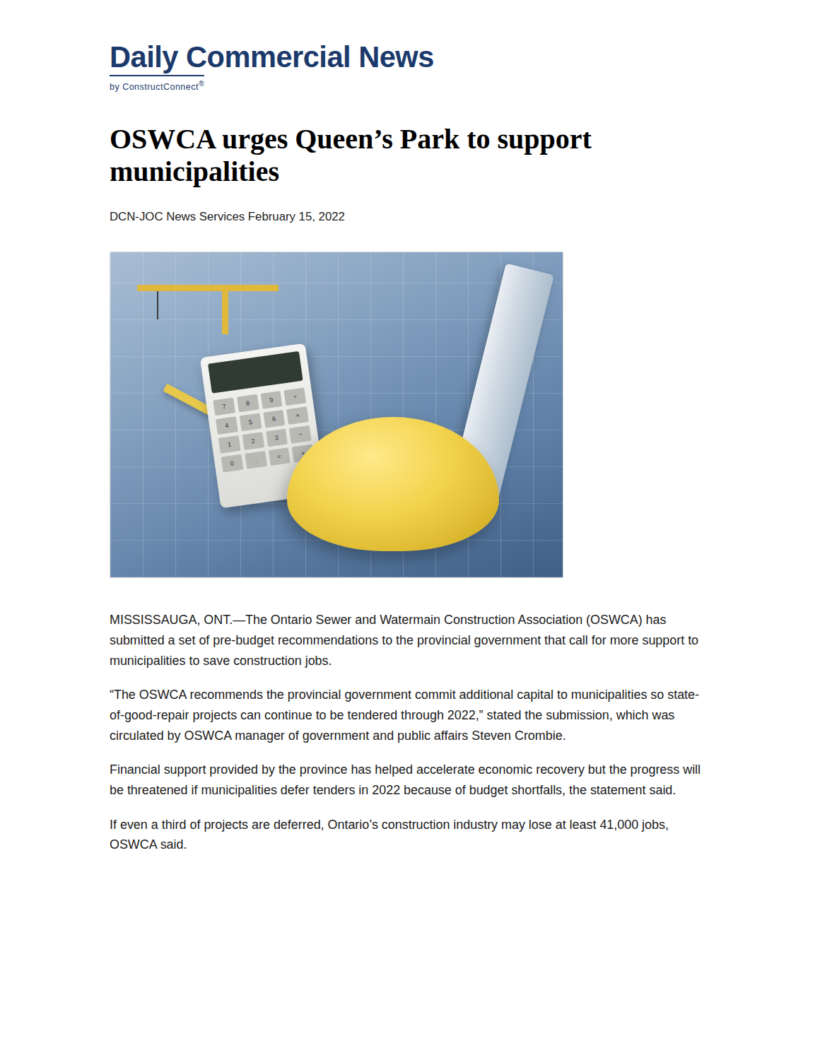Daily Commercial News
by ConstructConnect®
OSWCA urges Queen’s Park to support municipalities
DCN-JOC News Services February 15, 2022
789÷ 456× 123− 0.=+
MISSISSAUGA, ONT.—The Ontario Sewer and Watermain Construction Association (OSWCA) has submitted a set of pre-budget recommendations to the provincial government that call for more support to municipalities to save construction jobs.
“The OSWCA recommends the provincial government commit additional capital to municipalities so state-of-good-repair projects can continue to be tendered through 2022,” stated the submission, which was circulated by OSWCA manager of government and public affairs Steven Crombie.
Financial support provided by the province has helped accelerate economic recovery but the progress will be threatened if municipalities defer tenders in 2022 because of budget shortfalls, the statement said.
If even a third of projects are deferred, Ontario’s construction industry may lose at least 41,000 jobs, OSWCA said.